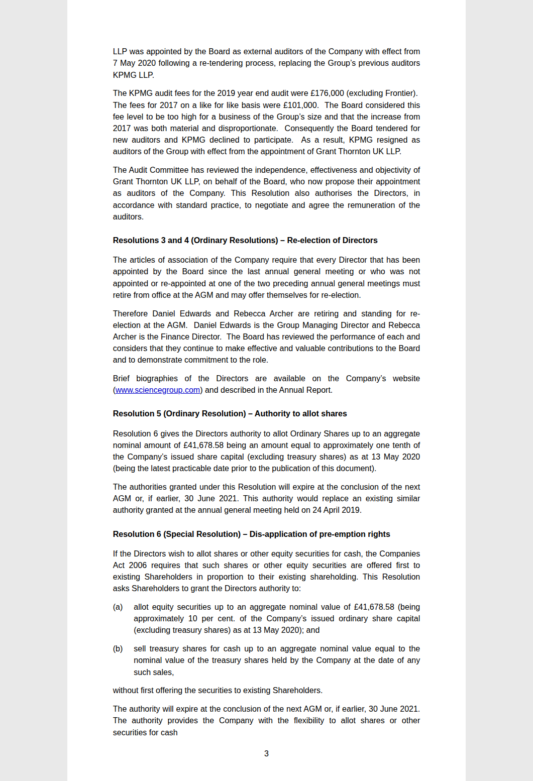LLP was appointed by the Board as external auditors of the Company with effect from 7 May 2020 following a re-tendering process, replacing the Group’s previous auditors KPMG LLP.
The KPMG audit fees for the 2019 year end audit were £176,000 (excluding Frontier). The fees for 2017 on a like for like basis were £101,000. The Board considered this fee level to be too high for a business of the Group’s size and that the increase from 2017 was both material and disproportionate. Consequently the Board tendered for new auditors and KPMG declined to participate. As a result, KPMG resigned as auditors of the Group with effect from the appointment of Grant Thornton UK LLP.
The Audit Committee has reviewed the independence, effectiveness and objectivity of Grant Thornton UK LLP, on behalf of the Board, who now propose their appointment as auditors of the Company. This Resolution also authorises the Directors, in accordance with standard practice, to negotiate and agree the remuneration of the auditors.
Resolutions 3 and 4 (Ordinary Resolutions) – Re-election of Directors
The articles of association of the Company require that every Director that has been appointed by the Board since the last annual general meeting or who was not appointed or re-appointed at one of the two preceding annual general meetings must retire from office at the AGM and may offer themselves for re-election.
Therefore Daniel Edwards and Rebecca Archer are retiring and standing for re-election at the AGM. Daniel Edwards is the Group Managing Director and Rebecca Archer is the Finance Director. The Board has reviewed the performance of each and considers that they continue to make effective and valuable contributions to the Board and to demonstrate commitment to the role.
Brief biographies of the Directors are available on the Company’s website (www.sciencegroup.com) and described in the Annual Report.
Resolution 5 (Ordinary Resolution) – Authority to allot shares
Resolution 6 gives the Directors authority to allot Ordinary Shares up to an aggregate nominal amount of £41,678.58 being an amount equal to approximately one tenth of the Company’s issued share capital (excluding treasury shares) as at 13 May 2020 (being the latest practicable date prior to the publication of this document).
The authorities granted under this Resolution will expire at the conclusion of the next AGM or, if earlier, 30 June 2021. This authority would replace an existing similar authority granted at the annual general meeting held on 24 April 2019.
Resolution 6 (Special Resolution) – Dis-application of pre-emption rights
If the Directors wish to allot shares or other equity securities for cash, the Companies Act 2006 requires that such shares or other equity securities are offered first to existing Shareholders in proportion to their existing shareholding. This Resolution asks Shareholders to grant the Directors authority to:
(a) allot equity securities up to an aggregate nominal value of £41,678.58 (being approximately 10 per cent. of the Company’s issued ordinary share capital (excluding treasury shares) as at 13 May 2020); and
(b) sell treasury shares for cash up to an aggregate nominal value equal to the nominal value of the treasury shares held by the Company at the date of any such sales,
without first offering the securities to existing Shareholders.
The authority will expire at the conclusion of the next AGM or, if earlier, 30 June 2021. The authority provides the Company with the flexibility to allot shares or other securities for cash
3